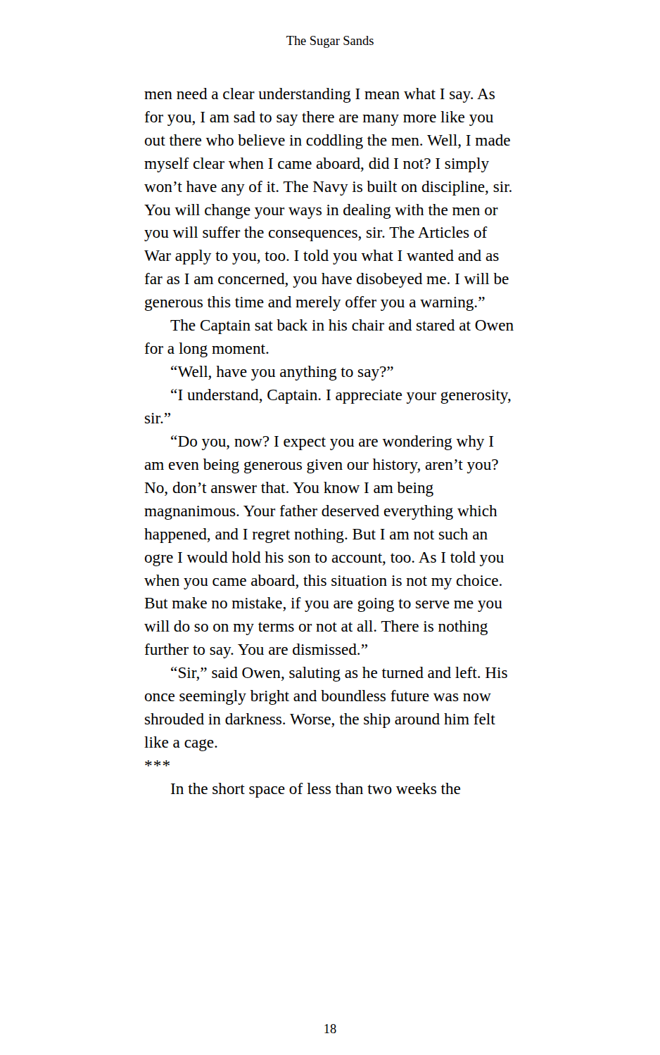The Sugar Sands
men need a clear understanding I mean what I say. As for you, I am sad to say there are many more like you out there who believe in coddling the men. Well, I made myself clear when I came aboard, did I not? I simply won’t have any of it. The Navy is built on discipline, sir. You will change your ways in dealing with the men or you will suffer the consequences, sir. The Articles of War apply to you, too. I told you what I wanted and as far as I am concerned, you have disobeyed me. I will be generous this time and merely offer you a warning.”
The Captain sat back in his chair and stared at Owen for a long moment.
“Well, have you anything to say?”
“I understand, Captain. I appreciate your generosity, sir.”
“Do you, now? I expect you are wondering why I am even being generous given our history, aren’t you? No, don’t answer that. You know I am being magnanimous. Your father deserved everything which happened, and I regret nothing. But I am not such an ogre I would hold his son to account, too. As I told you when you came aboard, this situation is not my choice. But make no mistake, if you are going to serve me you will do so on my terms or not at all. There is nothing further to say. You are dismissed.”
“Sir,” said Owen, saluting as he turned and left. His once seemingly bright and boundless future was now shrouded in darkness. Worse, the ship around him felt like a cage.
***
In the short space of less than two weeks the
18